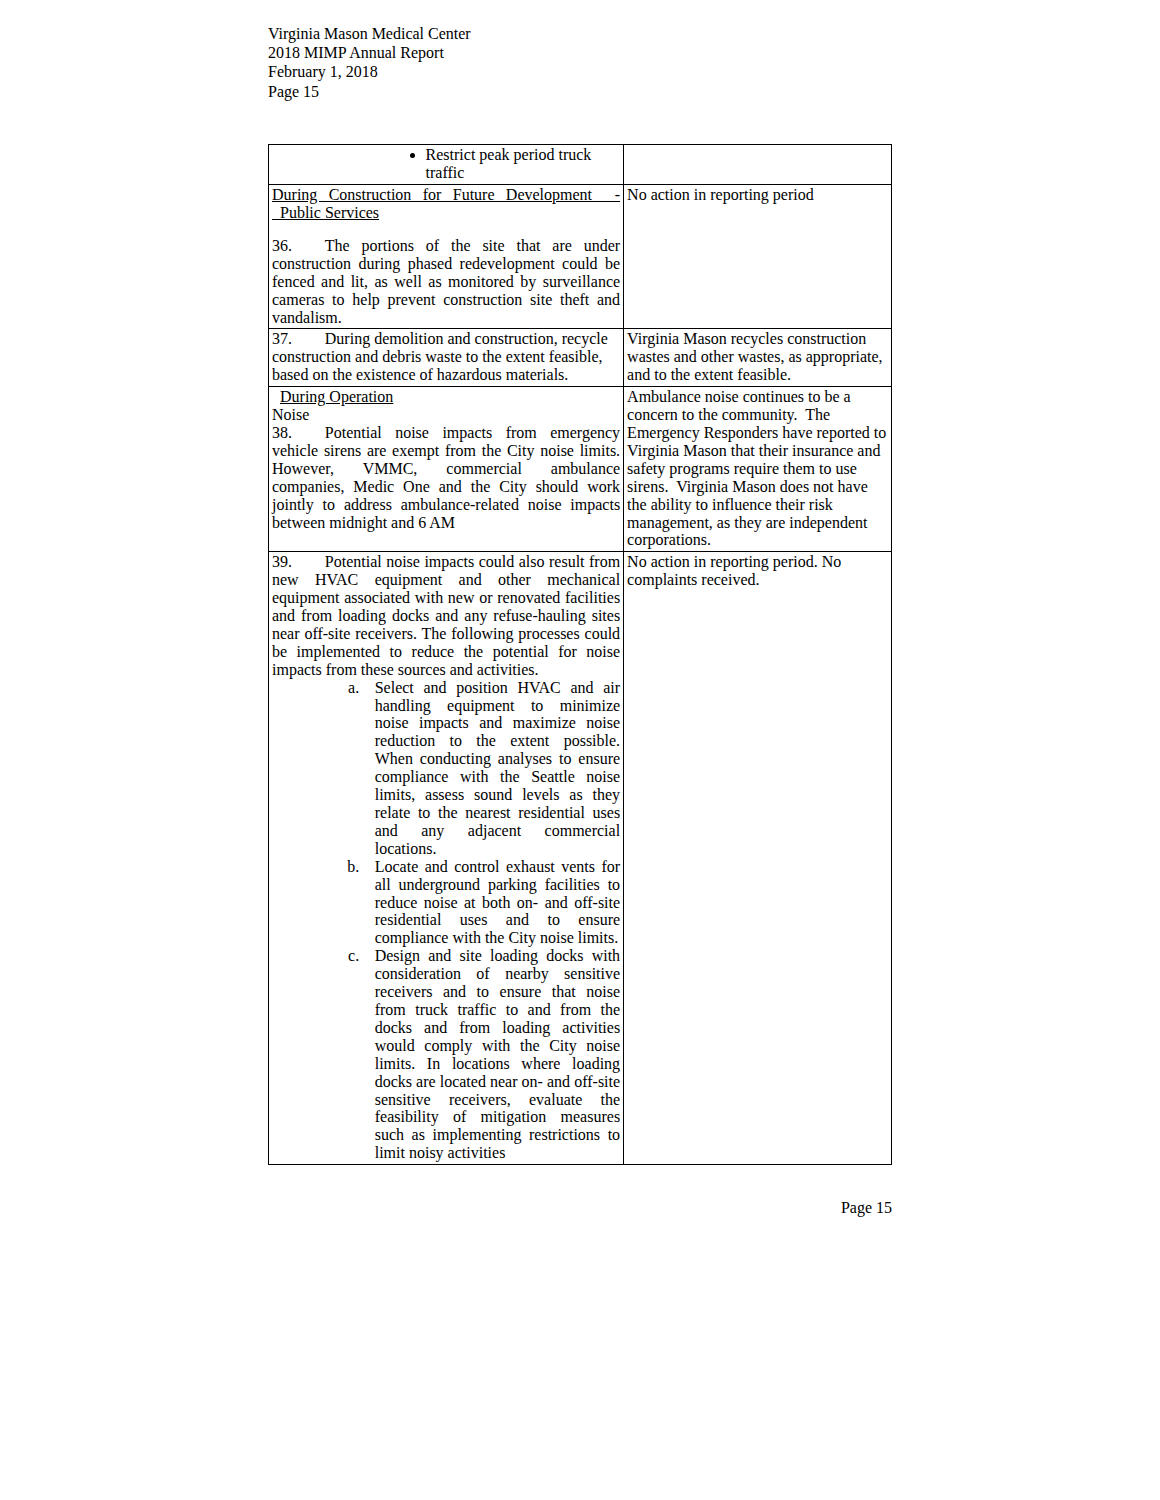Virginia Mason Medical Center
2018 MIMP Annual Report
February 1, 2018
Page 15
| Restrict peak period truck traffic | |
| During Construction for Future Development - Public Services 36. The portions of the site that are under construction during phased redevelopment could be fenced and lit, as well as monitored by surveillance cameras to help prevent construction site theft and vandalism. | No action in reporting period |
| 37. During demolition and construction, recycle construction and debris waste to the extent feasible, based on the existence of hazardous materials. | Virginia Mason recycles construction wastes and other wastes, as appropriate, and to the extent feasible. |
| During Operation Noise 38. Potential noise impacts from emergency vehicle sirens are exempt from the City noise limits. However, VMMC, commercial ambulance companies, Medic One and the City should work jointly to address ambulance-related noise impacts between midnight and 6 AM | Ambulance noise continues to be a concern to the community. The Emergency Responders have reported to Virginia Mason that their insurance and safety programs require them to use sirens. Virginia Mason does not have the ability to influence their risk management, as they are independent corporations. |
| 39. Potential noise impacts could also result from new HVAC equipment and other mechanical equipment associated with new or renovated facilities and from loading docks and any refuse-hauling sites near off-site receivers. The following processes could be implemented to reduce the potential for noise impacts from these sources and activities. Select and position HVAC and air handling equipment to minimize noise impacts and maximize noise reduction to the extent possible. When conducting analyses to ensure compliance with the Seattle noise limits, assess sound levels as they relate to the nearest residential uses and any adjacent commercial locations. Locate and control exhaust vents for all underground parking facilities to reduce noise at both on- and off-site residential uses and to ensure compliance with the City noise limits. Design and site loading docks with consideration of nearby sensitive receivers and to ensure that noise from truck traffic to and from the docks and from loading activities would comply with the City noise limits. In locations where loading docks are located near on- and off-site sensitive receivers, evaluate the feasibility of mitigation measures such as implementing restrictions to limit noisy activities | No action in reporting period. No complaints received. |
Page 15